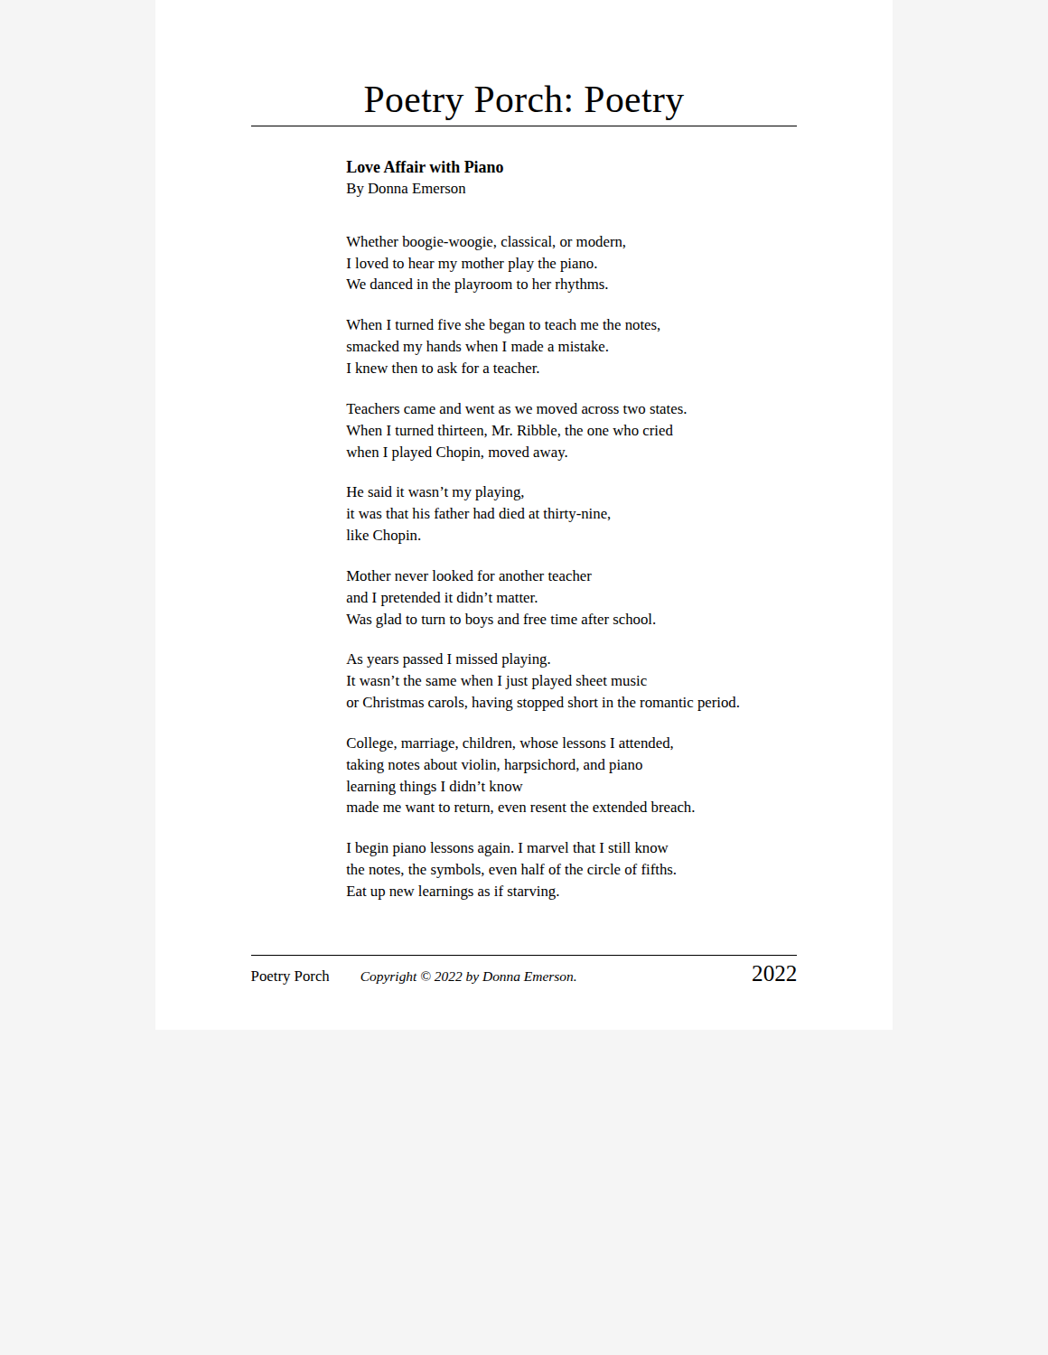Poetry Porch: Poetry
Love Affair with Piano
By Donna Emerson
Whether boogie-woogie, classical, or modern,
I loved to hear my mother play the piano.
We danced in the playroom to her rhythms.
When I turned five she began to teach me the notes,
smacked my hands when I made a mistake.
I knew then to ask for a teacher.
Teachers came and went as we moved across two states.
When I turned thirteen, Mr. Ribble, the one who cried
when I played Chopin, moved away.
He said it wasn’t my playing,
it was that his father had died at thirty-nine,
like Chopin.
Mother never looked for another teacher
and I pretended it didn’t matter.
Was glad to turn to boys and free time after school.
As years passed I missed playing.
It wasn’t the same when I just played sheet music
or Christmas carols, having stopped short in the romantic period.
College, marriage, children, whose lessons I attended,
taking notes about violin, harpsichord, and piano
learning things I didn’t know
made me want to return, even resent the extended breach.
I begin piano lessons again. I marvel that I still know
the notes, the symbols, even half of the circle of fifths.
Eat up new learnings as if starving.
Poetry Porch Copyright © 2022 by Donna Emerson. 2022